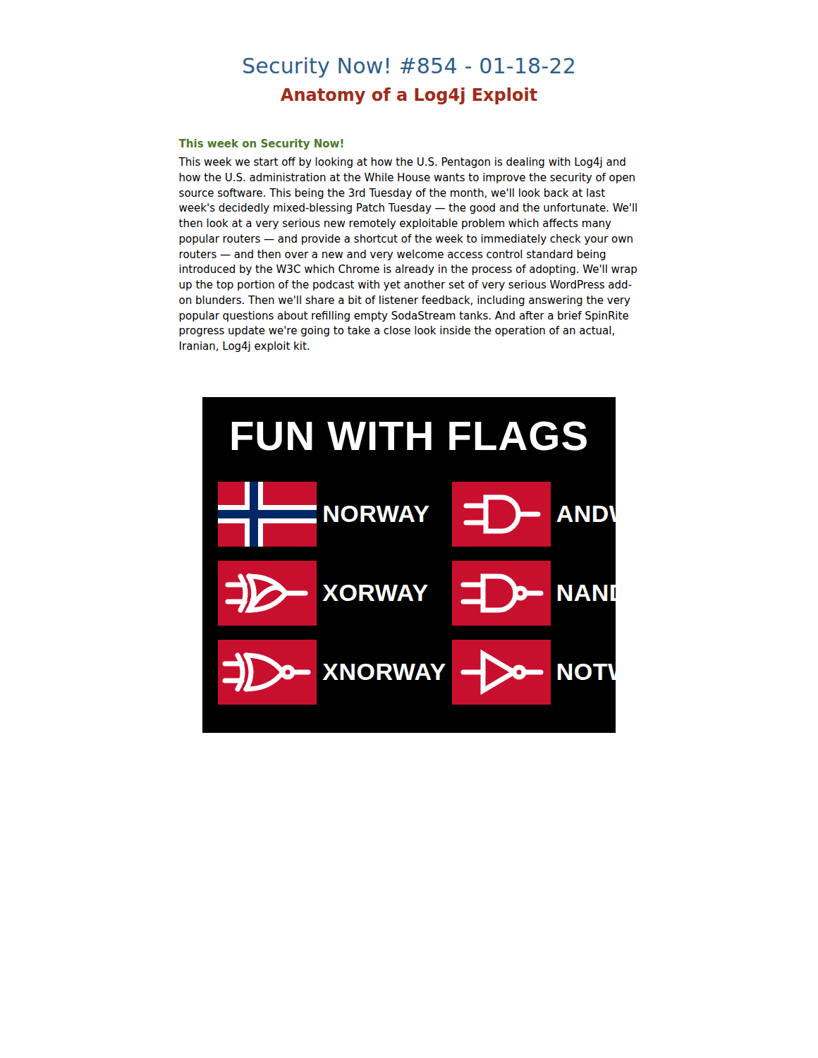Security Now! #854 - 01-18-22
Anatomy of a Log4j Exploit
This week on Security Now!
This week we start off by looking at how the U.S. Pentagon is dealing with Log4j and how the U.S. administration at the While House wants to improve the security of open source software. This being the 3rd Tuesday of the month, we'll look back at last week's decidedly mixed-blessing Patch Tuesday — the good and the unfortunate. We'll then look at a very serious new remotely exploitable problem which affects many popular routers — and provide a shortcut of the week to immediately check your own routers — and then over a new and very welcome access control standard being introduced by the W3C which Chrome is already in the process of adopting. We'll wrap up the top portion of the podcast with yet another set of very serious WordPress add-on blunders. Then we'll share a bit of listener feedback, including answering the very popular questions about refilling empty SodaStream tanks. And after a brief SpinRite progress update we're going to take a close look inside the operation of an actual, Iranian, Log4j exploit kit.
FUN WITH FLAGS
| | NORWAY | | ANDWAY |
| | XORWAY | | NANDWAY |
| | XNORWAY | | NOTWAY |